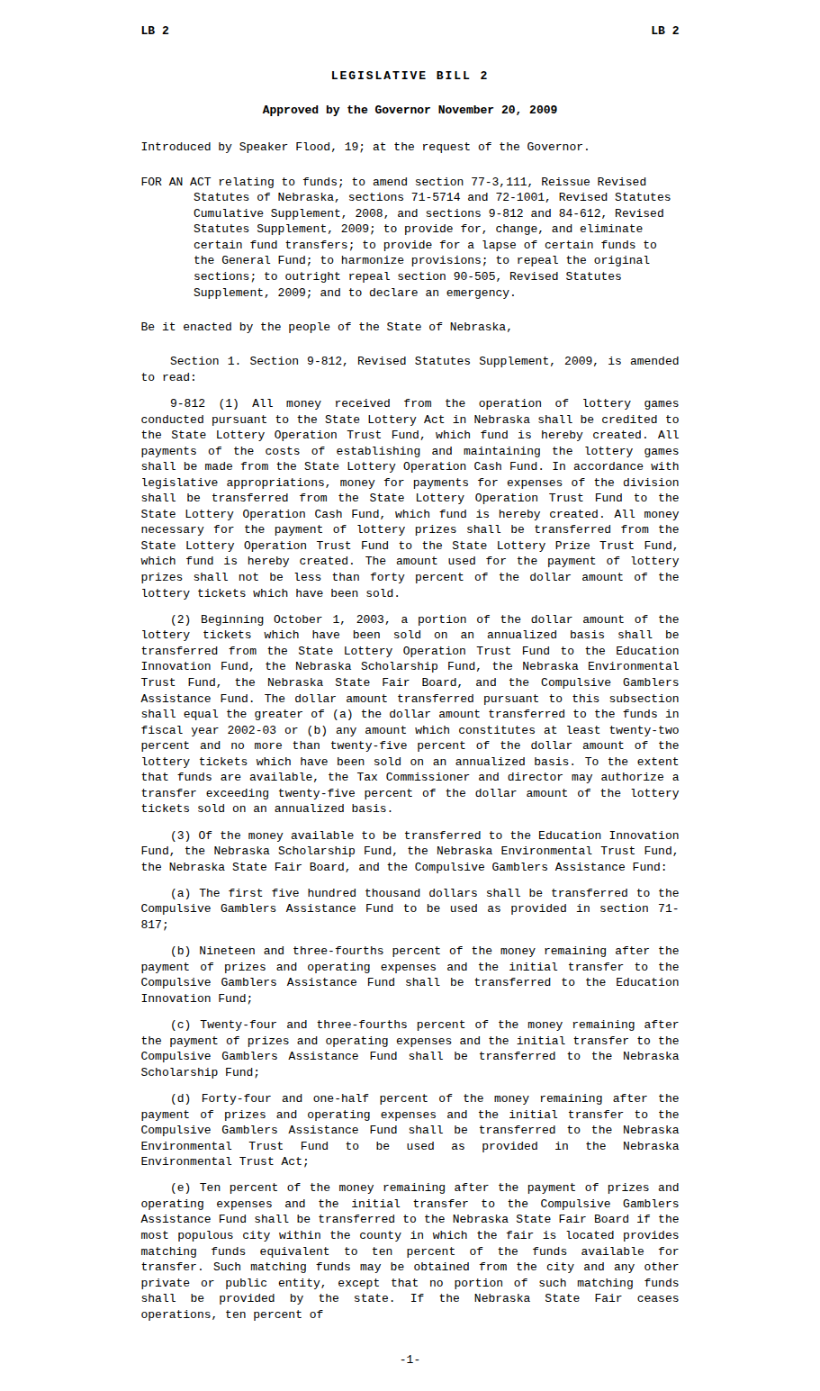LB 2 LB 2
LEGISLATIVE BILL 2
Approved by the Governor November 20, 2009
Introduced by Speaker Flood, 19; at the request of the Governor.
FOR AN ACT relating to funds; to amend section 77-3,111, Reissue Revised Statutes of Nebraska, sections 71-5714 and 72-1001, Revised Statutes Cumulative Supplement, 2008, and sections 9-812 and 84-612, Revised Statutes Supplement, 2009; to provide for, change, and eliminate certain fund transfers; to provide for a lapse of certain funds to the General Fund; to harmonize provisions; to repeal the original sections; to outright repeal section 90-505, Revised Statutes Supplement, 2009; and to declare an emergency.
Be it enacted by the people of the State of Nebraska,
Section 1. Section 9-812, Revised Statutes Supplement, 2009, is amended to read:
9-812 (1) All money received from the operation of lottery games conducted pursuant to the State Lottery Act in Nebraska shall be credited to the State Lottery Operation Trust Fund, which fund is hereby created. All payments of the costs of establishing and maintaining the lottery games shall be made from the State Lottery Operation Cash Fund. In accordance with legislative appropriations, money for payments for expenses of the division shall be transferred from the State Lottery Operation Trust Fund to the State Lottery Operation Cash Fund, which fund is hereby created. All money necessary for the payment of lottery prizes shall be transferred from the State Lottery Operation Trust Fund to the State Lottery Prize Trust Fund, which fund is hereby created. The amount used for the payment of lottery prizes shall not be less than forty percent of the dollar amount of the lottery tickets which have been sold.
(2) Beginning October 1, 2003, a portion of the dollar amount of the lottery tickets which have been sold on an annualized basis shall be transferred from the State Lottery Operation Trust Fund to the Education Innovation Fund, the Nebraska Scholarship Fund, the Nebraska Environmental Trust Fund, the Nebraska State Fair Board, and the Compulsive Gamblers Assistance Fund. The dollar amount transferred pursuant to this subsection shall equal the greater of (a) the dollar amount transferred to the funds in fiscal year 2002-03 or (b) any amount which constitutes at least twenty-two percent and no more than twenty-five percent of the dollar amount of the lottery tickets which have been sold on an annualized basis. To the extent that funds are available, the Tax Commissioner and director may authorize a transfer exceeding twenty-five percent of the dollar amount of the lottery tickets sold on an annualized basis.
(3) Of the money available to be transferred to the Education Innovation Fund, the Nebraska Scholarship Fund, the Nebraska Environmental Trust Fund, the Nebraska State Fair Board, and the Compulsive Gamblers Assistance Fund:
(a) The first five hundred thousand dollars shall be transferred to the Compulsive Gamblers Assistance Fund to be used as provided in section 71-817;
(b) Nineteen and three-fourths percent of the money remaining after the payment of prizes and operating expenses and the initial transfer to the Compulsive Gamblers Assistance Fund shall be transferred to the Education Innovation Fund;
(c) Twenty-four and three-fourths percent of the money remaining after the payment of prizes and operating expenses and the initial transfer to the Compulsive Gamblers Assistance Fund shall be transferred to the Nebraska Scholarship Fund;
(d) Forty-four and one-half percent of the money remaining after the payment of prizes and operating expenses and the initial transfer to the Compulsive Gamblers Assistance Fund shall be transferred to the Nebraska Environmental Trust Fund to be used as provided in the Nebraska Environmental Trust Act;
(e) Ten percent of the money remaining after the payment of prizes and operating expenses and the initial transfer to the Compulsive Gamblers Assistance Fund shall be transferred to the Nebraska State Fair Board if the most populous city within the county in which the fair is located provides matching funds equivalent to ten percent of the funds available for transfer. Such matching funds may be obtained from the city and any other private or public entity, except that no portion of such matching funds shall be provided by the state. If the Nebraska State Fair ceases operations, ten percent of
-1-